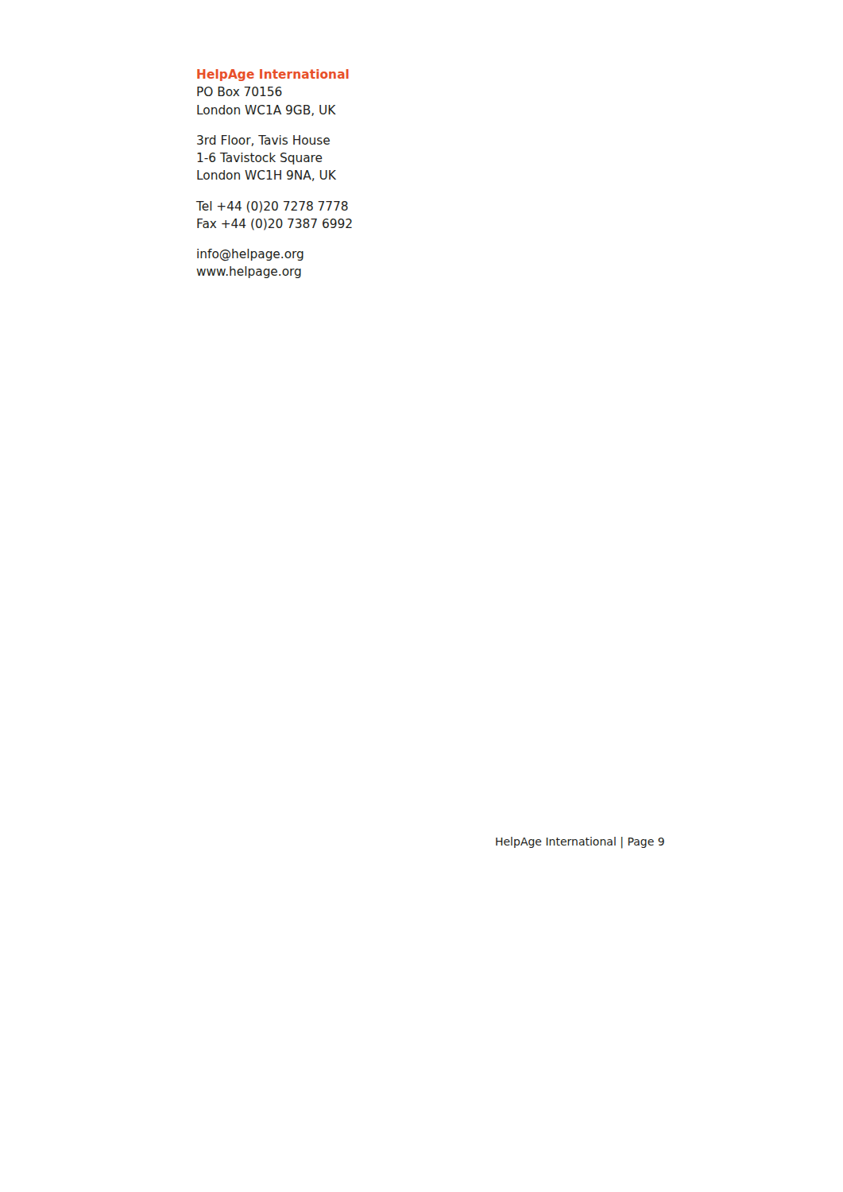HelpAge International
PO Box 70156
London WC1A 9GB, UK
3rd Floor, Tavis House
1-6 Tavistock Square
London WC1H 9NA, UK
Tel +44 (0)20 7278 7778
Fax +44 (0)20 7387 6992
info@helpage.org
www.helpage.org
HelpAge International | Page 9